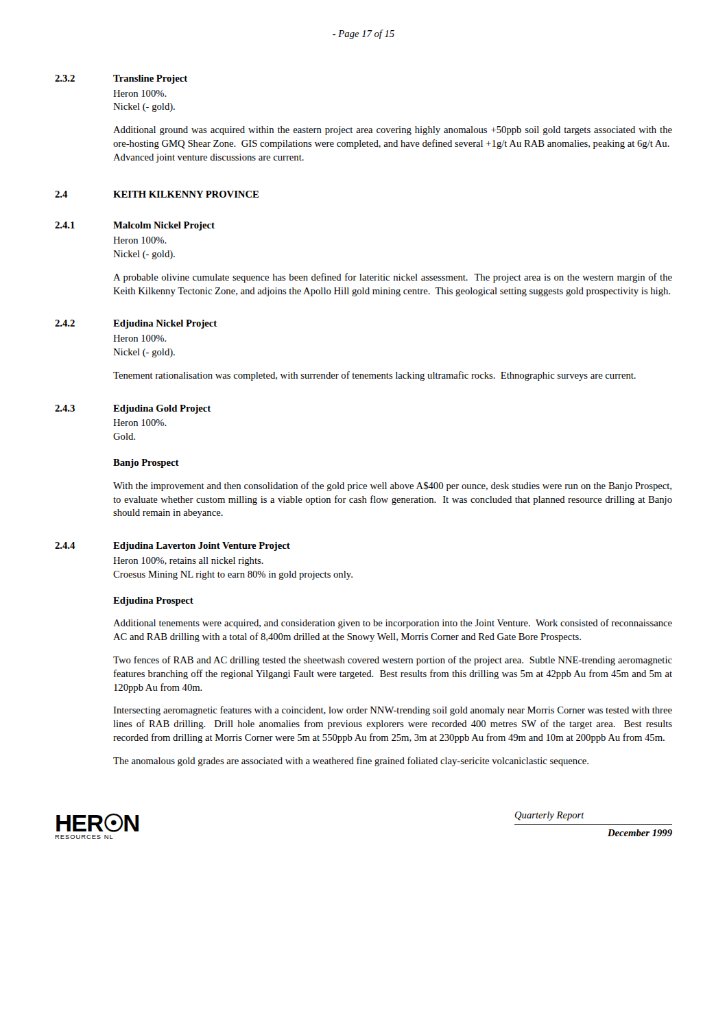- Page 17 of 15
2.3.2
Transline Project
Heron 100%.
Nickel (- gold).
Additional ground was acquired within the eastern project area covering highly anomalous +50ppb soil gold targets associated with the ore-hosting GMQ Shear Zone. GIS compilations were completed, and have defined several +1g/t Au RAB anomalies, peaking at 6g/t Au. Advanced joint venture discussions are current.
2.4
KEITH KILKENNY PROVINCE
2.4.1
Malcolm Nickel Project
Heron 100%.
Nickel (- gold).
A probable olivine cumulate sequence has been defined for lateritic nickel assessment. The project area is on the western margin of the Keith Kilkenny Tectonic Zone, and adjoins the Apollo Hill gold mining centre. This geological setting suggests gold prospectivity is high.
2.4.2
Edjudina Nickel Project
Heron 100%.
Nickel (- gold).
Tenement rationalisation was completed, with surrender of tenements lacking ultramafic rocks. Ethnographic surveys are current.
2.4.3
Edjudina Gold Project
Heron 100%.
Gold.
Banjo Prospect
With the improvement and then consolidation of the gold price well above A$400 per ounce, desk studies were run on the Banjo Prospect, to evaluate whether custom milling is a viable option for cash flow generation. It was concluded that planned resource drilling at Banjo should remain in abeyance.
2.4.4
Edjudina Laverton Joint Venture Project
Heron 100%, retains all nickel rights.
Croesus Mining NL right to earn 80% in gold projects only.
Edjudina Prospect
Additional tenements were acquired, and consideration given to be incorporation into the Joint Venture. Work consisted of reconnaissance AC and RAB drilling with a total of 8,400m drilled at the Snowy Well, Morris Corner and Red Gate Bore Prospects.
Two fences of RAB and AC drilling tested the sheetwash covered western portion of the project area. Subtle NNE-trending aeromagnetic features branching off the regional Yilgangi Fault were targeted. Best results from this drilling was 5m at 42ppb Au from 45m and 5m at 120ppb Au from 40m.
Intersecting aeromagnetic features with a coincident, low order NNW-trending soil gold anomaly near Morris Corner was tested with three lines of RAB drilling. Drill hole anomalies from previous explorers were recorded 400 metres SW of the target area. Best results recorded from drilling at Morris Corner were 5m at 550ppb Au from 25m, 3m at 230ppb Au from 49m and 10m at 200ppb Au from 45m.
The anomalous gold grades are associated with a weathered fine grained foliated clay-sericite volcaniclastic sequence.
HER☉N RESOURCES NL
Quarterly Report
December 1999